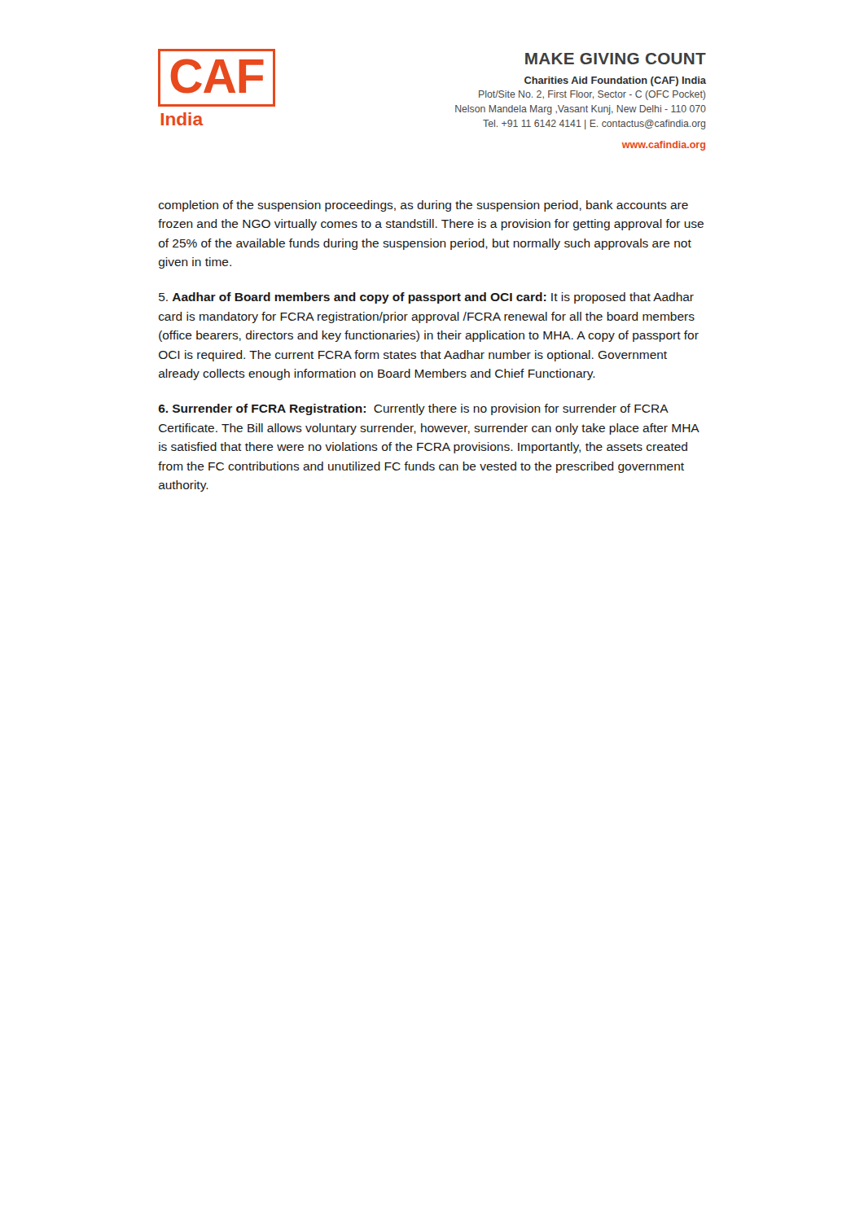CAF
India
MAKE GIVING COUNT
Charities Aid Foundation (CAF) India
Plot/Site No. 2, First Floor, Sector - C (OFC Pocket)
Nelson Mandela Marg ,Vasant Kunj, New Delhi - 110 070
Tel. +91 11 6142 4141 | E. contactus@cafindia.org
www.cafindia.org
completion of the suspension proceedings, as during the suspension period, bank accounts are frozen and the NGO virtually comes to a standstill. There is a provision for getting approval for use of 25% of the available funds during the suspension period, but normally such approvals are not given in time.
5. Aadhar of Board members and copy of passport and OCI card: It is proposed that Aadhar card is mandatory for FCRA registration/prior approval /FCRA renewal for all the board members (office bearers, directors and key functionaries) in their application to MHA. A copy of passport for OCI is required. The current FCRA form states that Aadhar number is optional. Government already collects enough information on Board Members and Chief Functionary.
6. Surrender of FCRA Registration: Currently there is no provision for surrender of FCRA Certificate. The Bill allows voluntary surrender, however, surrender can only take place after MHA is satisfied that there were no violations of the FCRA provisions. Importantly, the assets created from the FC contributions and unutilized FC funds can be vested to the prescribed government authority.